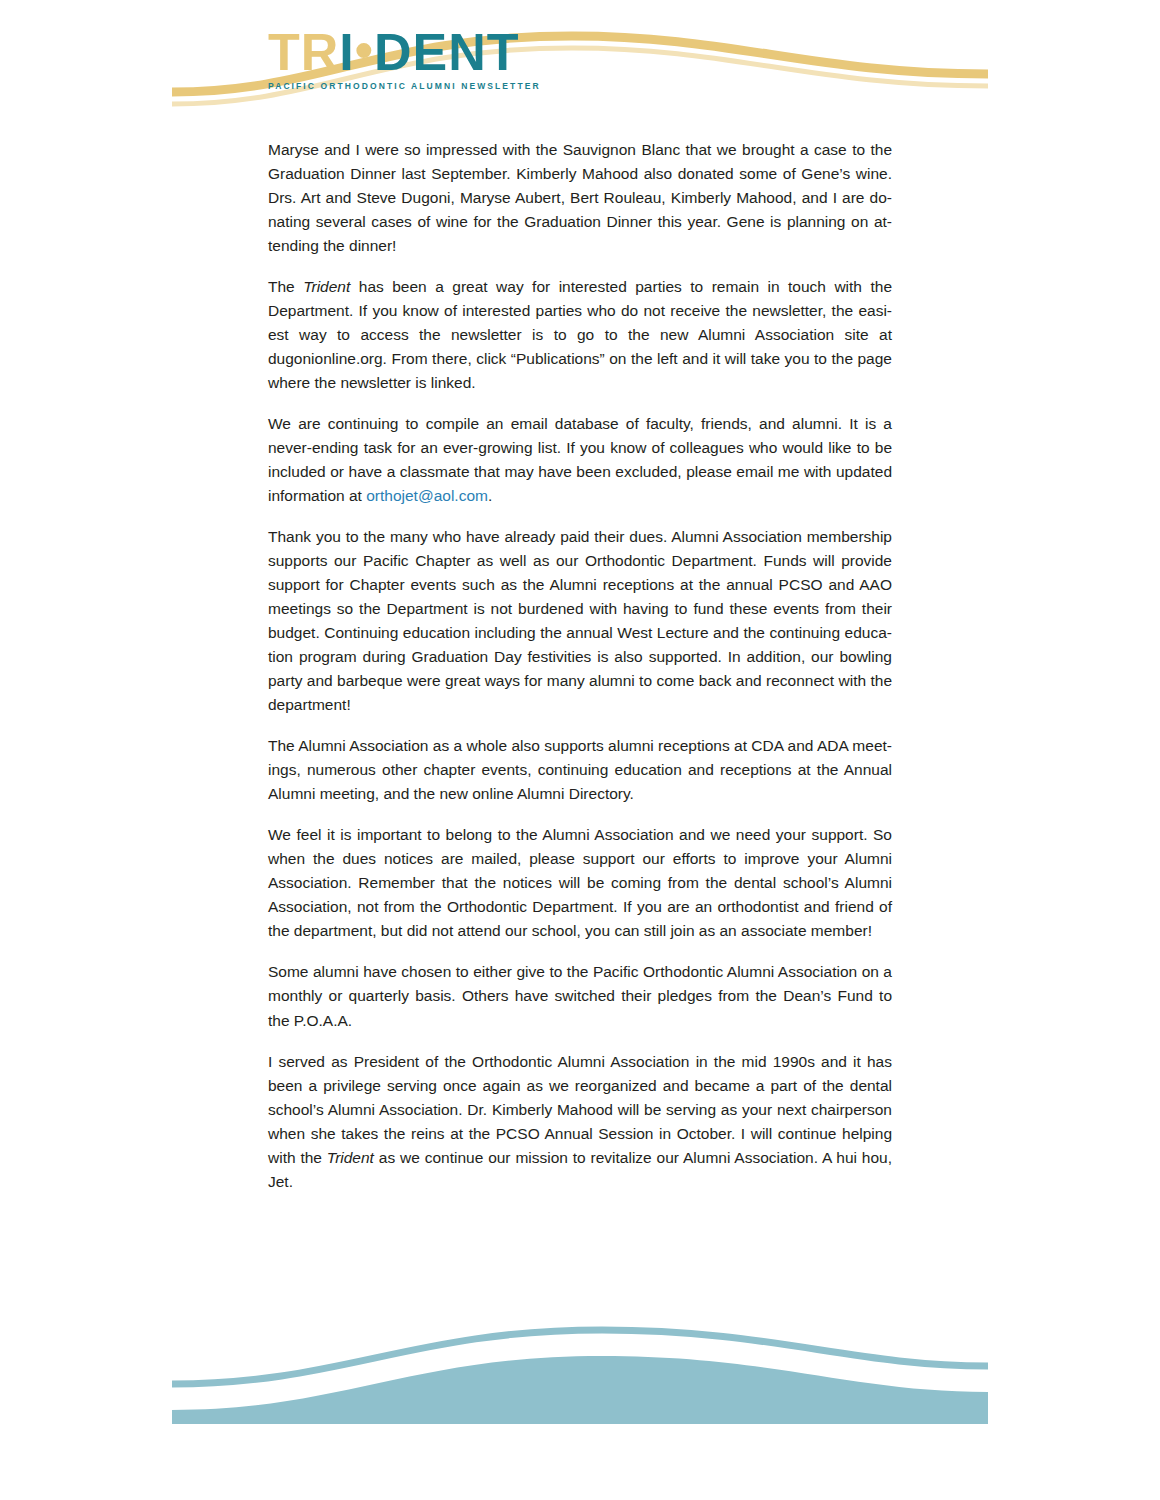TRI•DENT
Pacific Orthodontic Alumni Newsletter
Maryse and I were so impressed with the Sauvignon Blanc that we brought a case to the Graduation Dinner last September. Kimberly Mahood also donated some of Gene’s wine. Drs. Art and Steve Dugoni, Maryse Aubert, Bert Rouleau, Kimberly Mahood, and I are donating several cases of wine for the Graduation Dinner this year. Gene is planning on attending the dinner!
The Trident has been a great way for interested parties to remain in touch with the Department. If you know of interested parties who do not receive the newsletter, the easiest way to access the newsletter is to go to the new Alumni Association site at dugonionline.org. From there, click “Publications” on the left and it will take you to the page where the newsletter is linked.
We are continuing to compile an email database of faculty, friends, and alumni. It is a never-ending task for an ever-growing list. If you know of colleagues who would like to be included or have a classmate that may have been excluded, please email me with updated information at orthojet@aol.com.
Thank you to the many who have already paid their dues. Alumni Association membership supports our Pacific Chapter as well as our Orthodontic Department. Funds will provide support for Chapter events such as the Alumni receptions at the annual PCSO and AAO meetings so the Department is not burdened with having to fund these events from their budget. Continuing education including the annual West Lecture and the continuing education program during Graduation Day festivities is also supported. In addition, our bowling party and barbeque were great ways for many alumni to come back and reconnect with the department!
The Alumni Association as a whole also supports alumni receptions at CDA and ADA meetings, numerous other chapter events, continuing education and receptions at the Annual Alumni meeting, and the new online Alumni Directory.
We feel it is important to belong to the Alumni Association and we need your support. So when the dues notices are mailed, please support our efforts to improve your Alumni Association. Remember that the notices will be coming from the dental school’s Alumni Association, not from the Orthodontic Department. If you are an orthodontist and friend of the department, but did not attend our school, you can still join as an associate member!
Some alumni have chosen to either give to the Pacific Orthodontic Alumni Association on a monthly or quarterly basis. Others have switched their pledges from the Dean’s Fund to the P.O.A.A.
I served as President of the Orthodontic Alumni Association in the mid 1990s and it has been a privilege serving once again as we reorganized and became a part of the dental school’s Alumni Association. Dr. Kimberly Mahood will be serving as your next chairperson when she takes the reins at the PCSO Annual Session in October. I will continue helping with the Trident as we continue our mission to revitalize our Alumni Association. A hui hou, Jet.